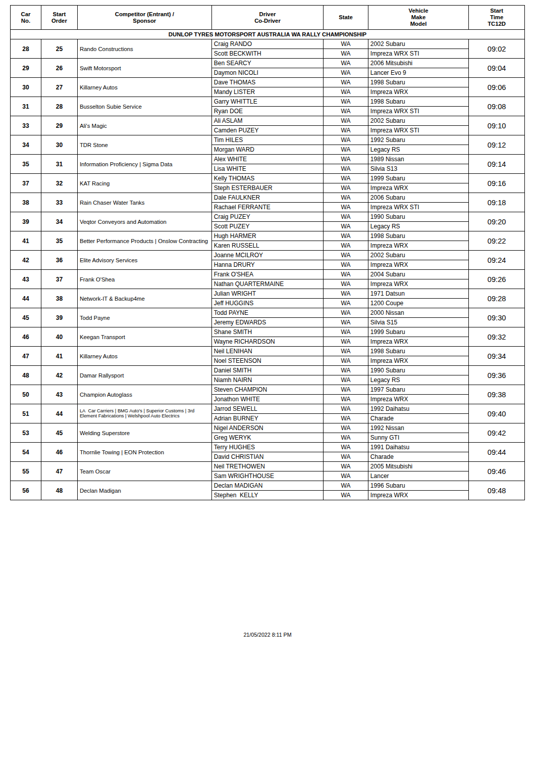| Car No. | Start Order | Competitor (Entrant) / Sponsor | Driver Co-Driver | State | Vehicle Make Model | Start Time TC12D |
| --- | --- | --- | --- | --- | --- | --- |
| DUNLOP TYRES MOTORSPORT AUSTRALIA WA RALLY CHAMPIONSHIP |
| 28 | 25 | Rando Constructions | Craig RANDO | WA | 2002 Subaru | 09:02 |
| Scott BECKWITH | WA | Impreza WRX STI |
| 29 | 26 | Swift Motorsport | Ben SEARCY | WA | 2006 Mitsubishi | 09:04 |
| Daymon NICOLI | WA | Lancer Evo 9 |
| 30 | 27 | Killarney Autos | Dave THOMAS | WA | 1998 Subaru | 09:06 |
| Mandy LISTER | WA | Impreza WRX |
| 31 | 28 | Busselton Subie Service | Garry WHITTLE | WA | 1998 Subaru | 09:08 |
| Ryan DOE | WA | Impreza WRX STI |
| 33 | 29 | Ali's Magic | Ali ASLAM | WA | 2002 Subaru | 09:10 |
| Camden PUZEY | WA | Impreza WRX STI |
| 34 | 30 | TDR Stone | Tim HILES | WA | 1992 Subaru | 09:12 |
| Morgan WARD | WA | Legacy RS |
| 35 | 31 | Information Proficiency / Sigma Data | Alex WHITE | WA | 1989 Nissan | 09:14 |
| Lisa WHITE | WA | Silvia S13 |
| 37 | 32 | KAT Racing | Kelly THOMAS | WA | 1999 Subaru | 09:16 |
| Steph ESTERBAUER | WA | Impreza WRX |
| 38 | 33 | Rain Chaser Water Tanks | Dale FAULKNER | WA | 2006 Subaru | 09:18 |
| Rachael FERRANTE | WA | Impreza WRX STI |
| 39 | 34 | Veqtor Conveyors and Automation | Craig PUZEY | WA | 1990 Subaru | 09:20 |
| Scott PUZEY | WA | Legacy RS |
| 41 | 35 | Better Performance Products / Onslow Contracting | Hugh HARMER | WA | 1998 Subaru | 09:22 |
| Karen RUSSELL | WA | Impreza WRX |
| 42 | 36 | Elite Advisory Services | Joanne MCILROY | WA | 2002 Subaru | 09:24 |
| Hanna DRURY | WA | Impreza WRX |
| 43 | 37 | Frank O'Shea | Frank O'SHEA | WA | 2004 Subaru | 09:26 |
| Nathan QUARTERMAINE | WA | Impreza WRX |
| 44 | 38 | Network-IT & Backup4me | Julian WRIGHT | WA | 1971 Datsun | 09:28 |
| Jeff HUGGINS | WA | 1200 Coupe |
| 45 | 39 | Todd Payne | Todd PAYNE | WA | 2000 Nissan | 09:30 |
| Jeremy EDWARDS | WA | Silvia S15 |
| 46 | 40 | Keegan Transport | Shane SMITH | WA | 1999 Subaru | 09:32 |
| Wayne RICHARDSON | WA | Impreza WRX |
| 47 | 41 | Killarney Autos | Neil LENIHAN | WA | 1998 Subaru | 09:34 |
| Noel STEENSON | WA | Impreza WRX |
| 48 | 42 | Damar Rallysport | Daniel SMITH | WA | 1990 Subaru | 09:36 |
| Niamh NAIRN | WA | Legacy RS |
| 50 | 43 | Champion Autoglass | Steven CHAMPION | WA | 1997 Subaru | 09:38 |
| Jonathon WHITE | WA | Impreza WRX |
| 51 | 44 | LA Car Carriers / BMG Auto's / Superior Customs / 3rd Element Fabrications / Welshpool Auto Electrics | Jarrod SEWELL | WA | 1992 Daihatsu | 09:40 |
| Adrian BURNEY | WA | Charade |
| 53 | 45 | Welding Superstore | Nigel ANDERSON | WA | 1992 Nissan | 09:42 |
| Greg WERYK | WA | Sunny GTI |
| 54 | 46 | Thornlie Towing / EON Protection | Terry HUGHES | WA | 1991 Daihatsu | 09:44 |
| David CHRISTIAN | WA | Charade |
| 55 | 47 | Team Oscar | Neil TRETHOWEN | WA | 2005 Mitsubishi | 09:46 |
| Sam WRIGHTHOUSE | WA | Lancer |
| 56 | 48 | Declan Madigan | Declan MADIGAN | WA | 1996 Subaru | 09:48 |
| Stephen KELLY | WA | Impreza WRX |
21/05/2022 8:11 PM